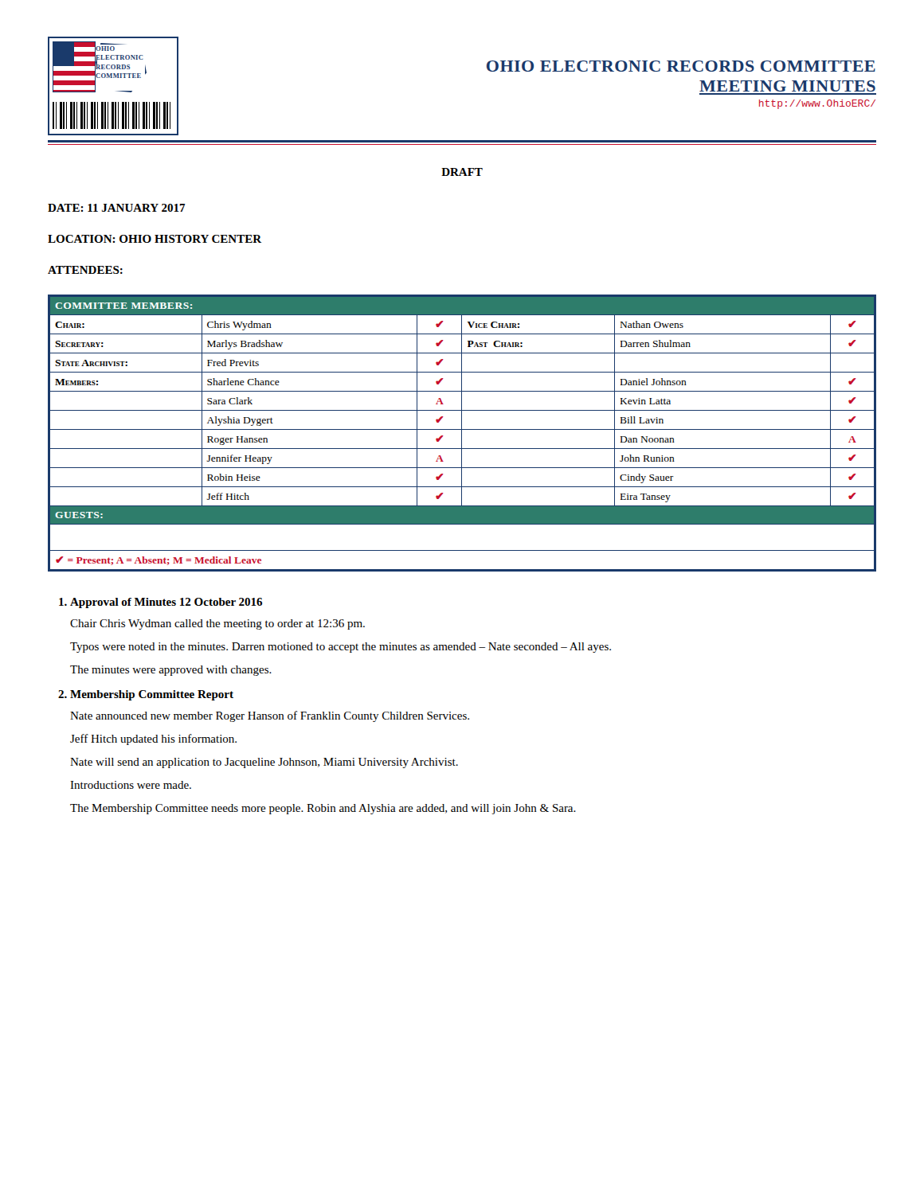OHIO
ELECTRONIC
RECORDS
COMMITTEE
OHIO ELECTRONIC RECORDS COMMITTEE
MEETING MINUTES
http://www.OhioERC/
DRAFT
DATE: 11 JANUARY 2017
LOCATION: OHIO HISTORY CENTER
ATTENDEES:
| COMMITTEE MEMBERS: |
| Chair: | Chris Wydman | ✔ | Vice Chair: | Nathan Owens | ✔ |
| Secretary: | Marlys Bradshaw | ✔ | Past Chair: | Darren Shulman | ✔ |
| State Archivist: | Fred Previts | ✔ | | | |
| Members: | Sharlene Chance | ✔ | | Daniel Johnson | ✔ |
| | Sara Clark | A | | Kevin Latta | ✔ |
| | Alyshia Dygert | ✔ | | Bill Lavin | ✔ |
| | Roger Hansen | ✔ | | Dan Noonan | A |
| | Jennifer Heapy | A | | John Runion | ✔ |
| | Robin Heise | ✔ | | Cindy Sauer | ✔ |
| | Jeff Hitch | ✔ | | Eira Tansey | ✔ |
| GUESTS: |
| ✔ = Present; A = Absent; M = Medical Leave |
Approval of Minutes 12 October 2016
Chair Chris Wydman called the meeting to order at 12:36 pm.
Typos were noted in the minutes. Darren motioned to accept the minutes as amended – Nate seconded – All ayes.
The minutes were approved with changes.
Membership Committee Report
Nate announced new member Roger Hanson of Franklin County Children Services.
Jeff Hitch updated his information.
Nate will send an application to Jacqueline Johnson, Miami University Archivist.
Introductions were made.
The Membership Committee needs more people. Robin and Alyshia are added, and will join John & Sara.